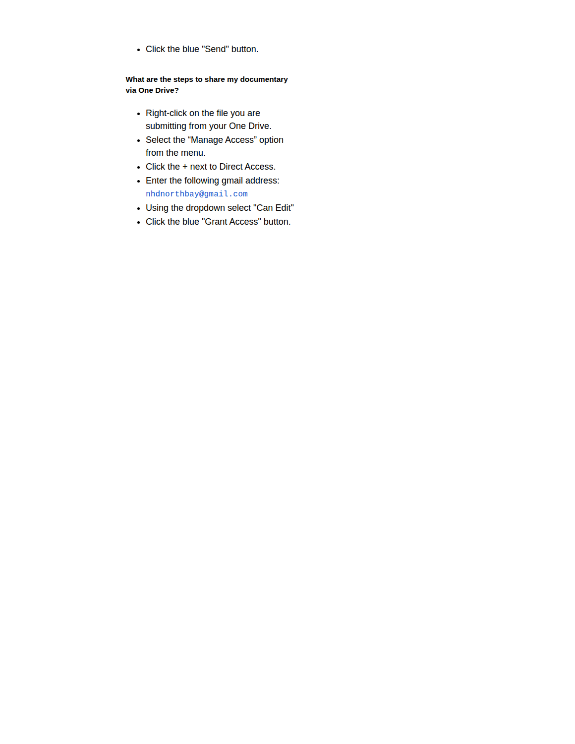Click the blue "Send" button.
What are the steps to share my documentary via One Drive?
Right-click on the file you are submitting from your One Drive.
Select the “Manage Access” option from the menu.
Click the + next to Direct Access.
Enter the following gmail address:
nhdnorthbay@gmail.com
Using the dropdown select "Can Edit"
Click the blue "Grant Access" button.